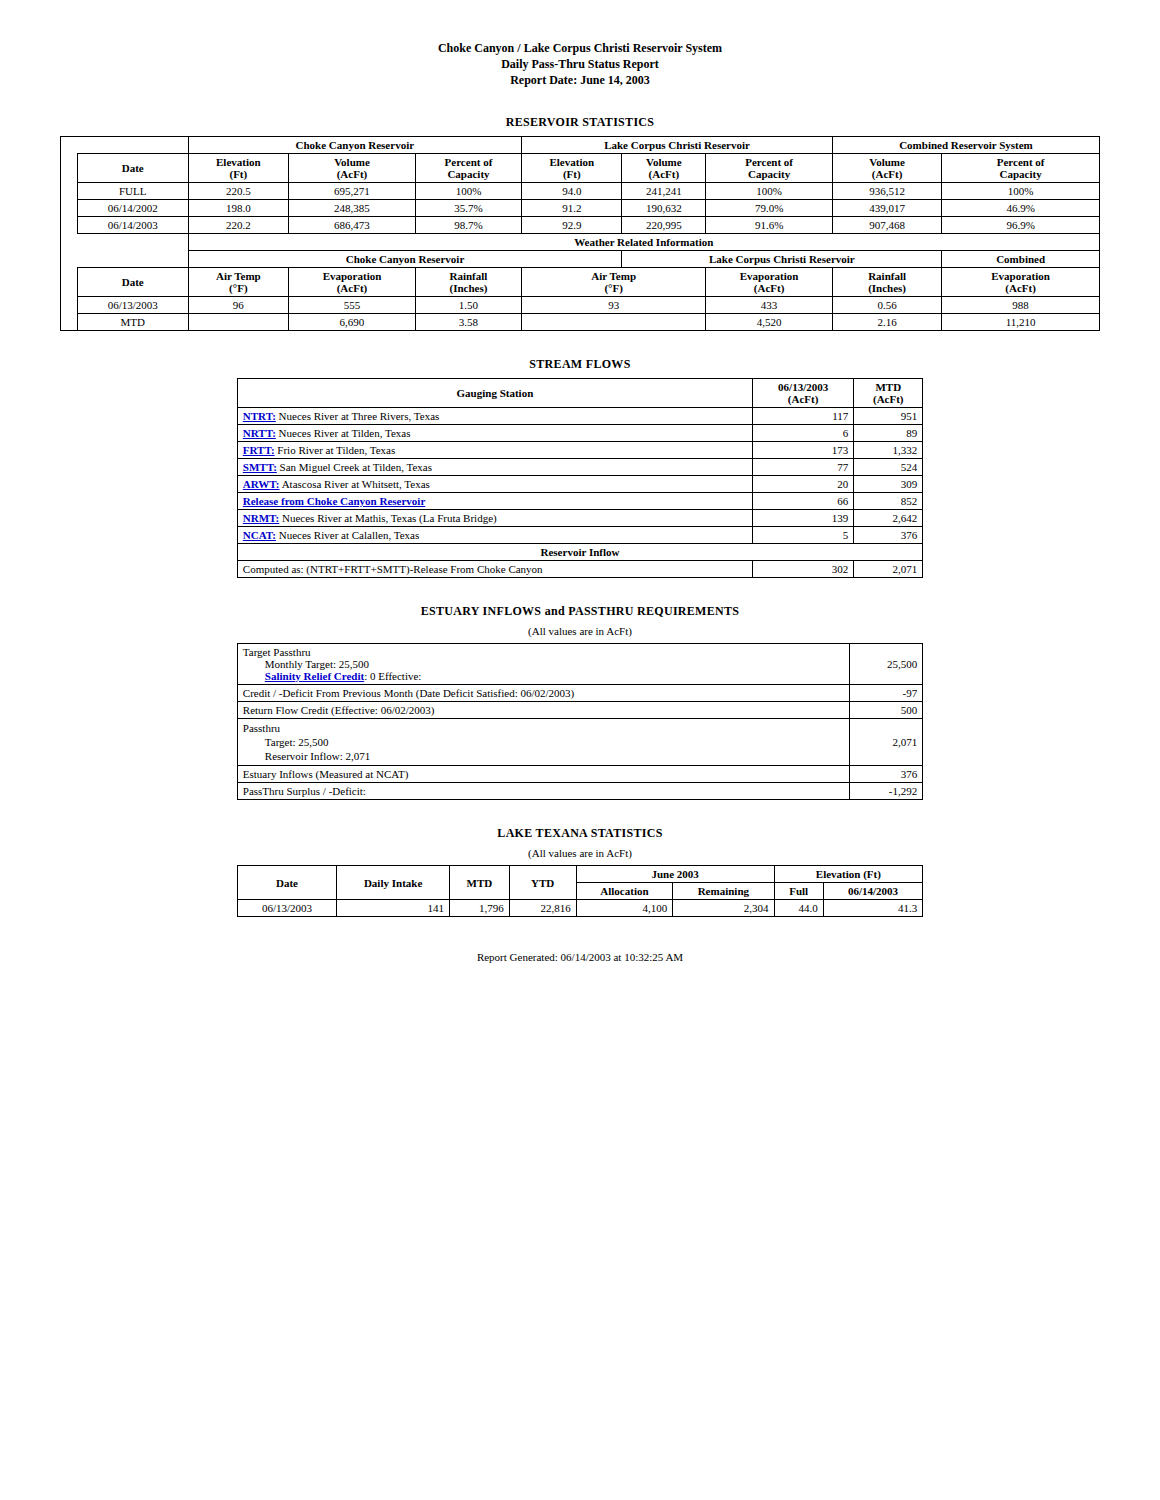Choke Canyon / Lake Corpus Christi Reservoir System
Daily Pass-Thru Status Report
Report Date: June 14, 2003
RESERVOIR STATISTICS
| | Choke Canyon Reservoir | Lake Corpus Christi Reservoir | Combined Reservoir System |
| --- | --- | --- | --- |
| | Date | Elevation (Ft) | Volume (AcFt) | Percent of Capacity | Elevation (Ft) | Volume (AcFt) | Percent of Capacity | Volume (AcFt) | Percent of Capacity |
| | FULL | 220.5 | 695,271 | 100% | 94.0 | 241,241 | 100% | 936,512 | 100% |
| | 06/14/2002 | 198.0 | 248,385 | 35.7% | 91.2 | 190,632 | 79.0% | 439,017 | 46.9% |
| | 06/14/2003 | 220.2 | 686,473 | 98.7% | 92.9 | 220,995 | 91.6% | 907,468 | 96.9% |
| | Weather Related Information |
| | Choke Canyon Reservoir | Lake Corpus Christi Reservoir | Combined |
| | Date | Air Temp (°F) | Evaporation (AcFt) | Rainfall (Inches) | Air Temp (°F) | Evaporation (AcFt) | Rainfall (Inches) | Evaporation (AcFt) |
| | 06/13/2003 | 96 | 555 | 1.50 | 93 | 433 | 0.56 | 988 |
| | MTD | | 6,690 | 3.58 | | 4,520 | 2.16 | 11,210 |
STREAM FLOWS
| Gauging Station | 06/13/2003 (AcFt) | MTD (AcFt) |
| --- | --- | --- |
| NTRT: Nueces River at Three Rivers, Texas | 117 | 951 |
| NRTT: Nueces River at Tilden, Texas | 6 | 89 |
| FRTT: Frio River at Tilden, Texas | 173 | 1,332 |
| SMTT: San Miguel Creek at Tilden, Texas | 77 | 524 |
| ARWT: Atascosa River at Whitsett, Texas | 20 | 309 |
| Release from Choke Canyon Reservoir | 66 | 852 |
| NRMT: Nueces River at Mathis, Texas (La Fruta Bridge) | 139 | 2,642 |
| NCAT: Nueces River at Calallen, Texas | 5 | 376 |
| Reservoir Inflow |
| Computed as: (NTRT+FRTT+SMTT)-Release From Choke Canyon | 302 | 2,071 |
ESTUARY INFLOWS and PASSTHRU REQUIREMENTS
(All values are in AcFt)
| Target Passthru Monthly Target: 25,500 Salinity Relief Credit : 0 Effective: | 25,500 |
| Credit / -Deficit From Previous Month (Date Deficit Satisfied: 06/02/2003) | -97 |
| Return Flow Credit (Effective: 06/02/2003) | 500 |
| Passthru Target: 25,500 Reservoir Inflow: 2,071 | 2,071 |
| Estuary Inflows (Measured at NCAT) | 376 |
| PassThru Surplus / -Deficit: | -1,292 |
LAKE TEXANA STATISTICS
(All values are in AcFt)
| Date | Daily Intake | MTD | YTD | June 2003 | Elevation (Ft) |
| --- | --- | --- | --- | --- | --- |
| Allocation | Remaining | Full | 06/14/2003 |
| 06/13/2003 | 141 | 1,796 | 22,816 | 4,100 | 2,304 | 44.0 | 41.3 |
Report Generated: 06/14/2003 at 10:32:25 AM